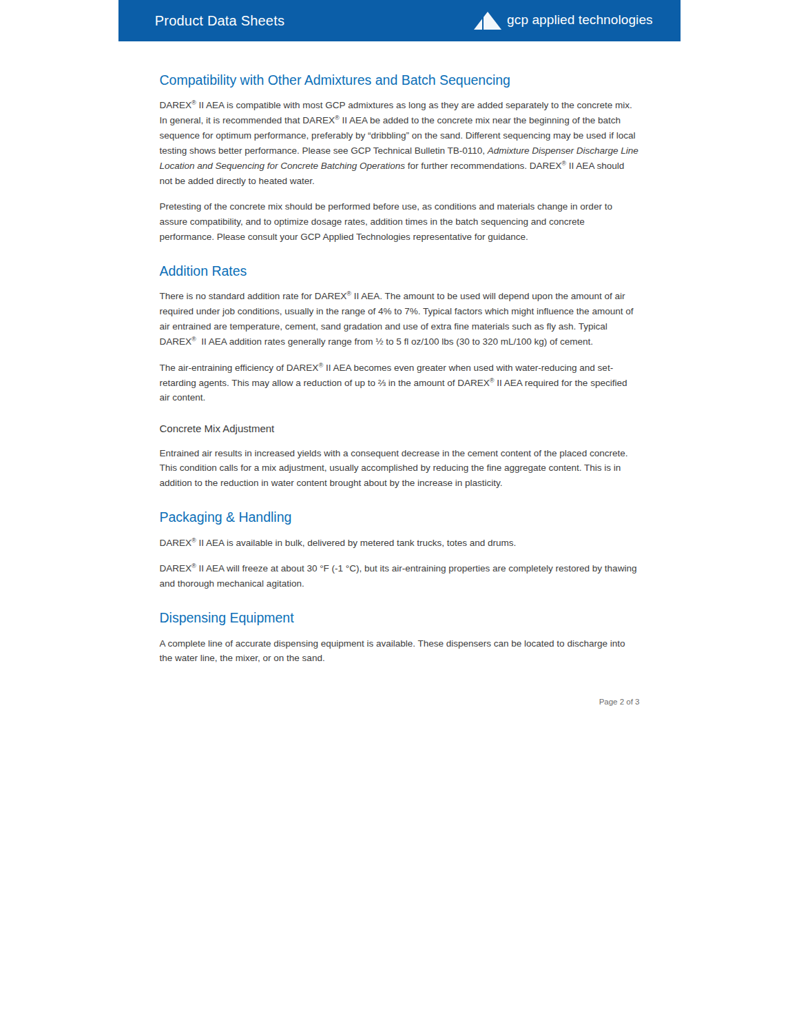Product Data Sheets
gcp applied technologies
Compatibility with Other Admixtures and Batch Sequencing
DAREX® II AEA is compatible with most GCP admixtures as long as they are added separately to the concrete mix. In general, it is recommended that DAREX® II AEA be added to the concrete mix near the beginning of the batch sequence for optimum performance, preferably by “dribbling” on the sand. Different sequencing may be used if local testing shows better performance. Please see GCP Technical Bulletin TB-0110, Admixture Dispenser Discharge Line Location and Sequencing for Concrete Batching Operations for further recommendations. DAREX® II AEA should not be added directly to heated water.
Pretesting of the concrete mix should be performed before use, as conditions and materials change in order to assure compatibility, and to optimize dosage rates, addition times in the batch sequencing and concrete performance. Please consult your GCP Applied Technologies representative for guidance.
Addition Rates
There is no standard addition rate for DAREX® II AEA. The amount to be used will depend upon the amount of air required under job conditions, usually in the range of 4% to 7%. Typical factors which might influence the amount of air entrained are temperature, cement, sand gradation and use of extra fine materials such as fly ash. Typical DAREX® II AEA addition rates generally range from ½ to 5 fl oz/100 lbs (30 to 320 mL/100 kg) of cement.
The air-entraining efficiency of DAREX® II AEA becomes even greater when used with water-reducing and set-retarding agents. This may allow a reduction of up to ⅔ in the amount of DAREX® II AEA required for the specified air content.
Concrete Mix Adjustment
Entrained air results in increased yields with a consequent decrease in the cement content of the placed concrete. This condition calls for a mix adjustment, usually accomplished by reducing the fine aggregate content. This is in addition to the reduction in water content brought about by the increase in plasticity.
Packaging & Handling
DAREX® II AEA is available in bulk, delivered by metered tank trucks, totes and drums.
DAREX® II AEA will freeze at about 30 °F (-1 °C), but its air-entraining properties are completely restored by thawing and thorough mechanical agitation.
Dispensing Equipment
A complete line of accurate dispensing equipment is available. These dispensers can be located to discharge into the water line, the mixer, or on the sand.
Page 2 of 3